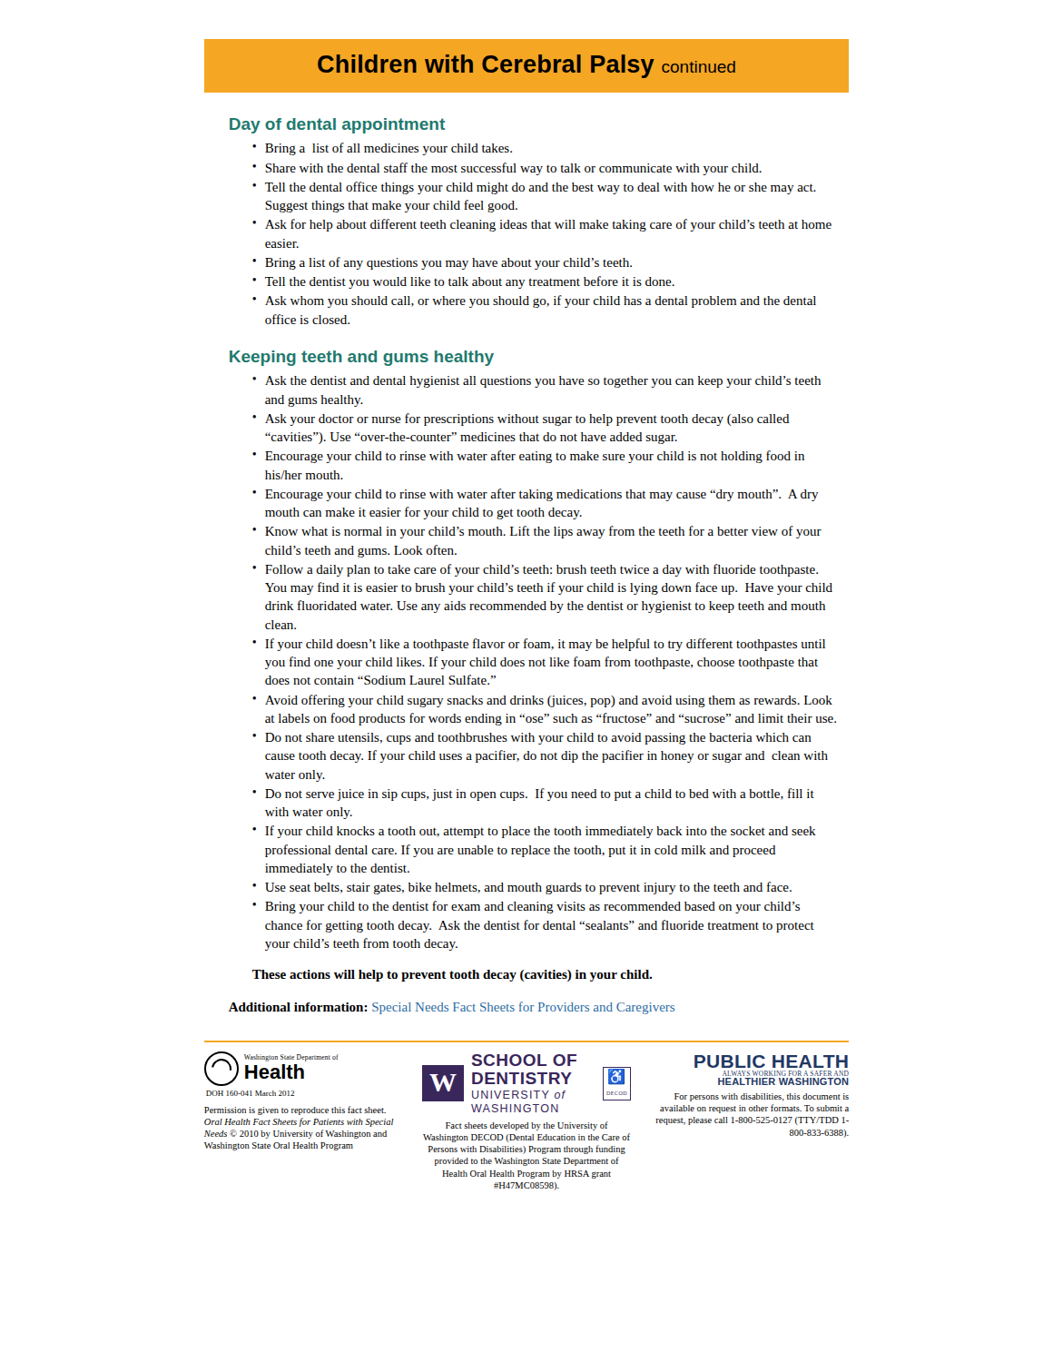Children with Cerebral Palsy continued
Day of dental appointment
Bring a list of all medicines your child takes.
Share with the dental staff the most successful way to talk or communicate with your child.
Tell the dental office things your child might do and the best way to deal with how he or she may act. Suggest things that make your child feel good.
Ask for help about different teeth cleaning ideas that will make taking care of your child’s teeth at home easier.
Bring a list of any questions you may have about your child’s teeth.
Tell the dentist you would like to talk about any treatment before it is done.
Ask whom you should call, or where you should go, if your child has a dental problem and the dental office is closed.
Keeping teeth and gums healthy
Ask the dentist and dental hygienist all questions you have so together you can keep your child’s teeth and gums healthy.
Ask your doctor or nurse for prescriptions without sugar to help prevent tooth decay (also called “cavities”). Use “over-the-counter” medicines that do not have added sugar.
Encourage your child to rinse with water after eating to make sure your child is not holding food in his/her mouth.
Encourage your child to rinse with water after taking medications that may cause “dry mouth”. A dry mouth can make it easier for your child to get tooth decay.
Know what is normal in your child’s mouth. Lift the lips away from the teeth for a better view of your child’s teeth and gums. Look often.
Follow a daily plan to take care of your child’s teeth: brush teeth twice a day with fluoride toothpaste. You may find it is easier to brush your child’s teeth if your child is lying down face up. Have your child drink fluoridated water. Use any aids recommended by the dentist or hygienist to keep teeth and mouth clean.
If your child doesn’t like a toothpaste flavor or foam, it may be helpful to try different toothpastes until you find one your child likes. If your child does not like foam from toothpaste, choose toothpaste that does not contain “Sodium Laurel Sulfate.”
Avoid offering your child sugary snacks and drinks (juices, pop) and avoid using them as rewards. Look at labels on food products for words ending in “ose” such as “fructose” and “sucrose” and limit their use.
Do not share utensils, cups and toothbrushes with your child to avoid passing the bacteria which can cause tooth decay. If your child uses a pacifier, do not dip the pacifier in honey or sugar and clean with water only.
Do not serve juice in sip cups, just in open cups. If you need to put a child to bed with a bottle, fill it with water only.
If your child knocks a tooth out, attempt to place the tooth immediately back into the socket and seek professional dental care. If you are unable to replace the tooth, put it in cold milk and proceed immediately to the dentist.
Use seat belts, stair gates, bike helmets, and mouth guards to prevent injury to the teeth and face.
Bring your child to the dentist for exam and cleaning visits as recommended based on your child’s chance for getting tooth decay. Ask the dentist for dental “sealants” and fluoride treatment to protect your child’s teeth from tooth decay.
These actions will help to prevent tooth decay (cavities) in your child.
Additional information: Special Needs Fact Sheets for Providers and Caregivers
Washington State Department of
Health
DOH 160-041 March 2012
Permission is given to reproduce this fact sheet.
Oral Health Fact Sheets for Patients with Special Needs © 2010 by University of Washington and Washington State Oral Health Program
W SCHOOL OF DENTISTRY
UNIVERSITY of WASHINGTON ♿
DECOD
Fact sheets developed by the University of Washington DECOD (Dental Education in the Care of Persons with Disabilities) Program through funding provided to the Washington State Department of Health Oral Health Program by HRSA grant #H47MC08598).
PUBLIC HEALTH
ALWAYS WORKING FOR A SAFER AND
HEALTHIER WASHINGTON
For persons with disabilities, this document is available on request in other formats. To submit a request, please call 1-800-525-0127 (TTY/TDD 1-800-833-6388).